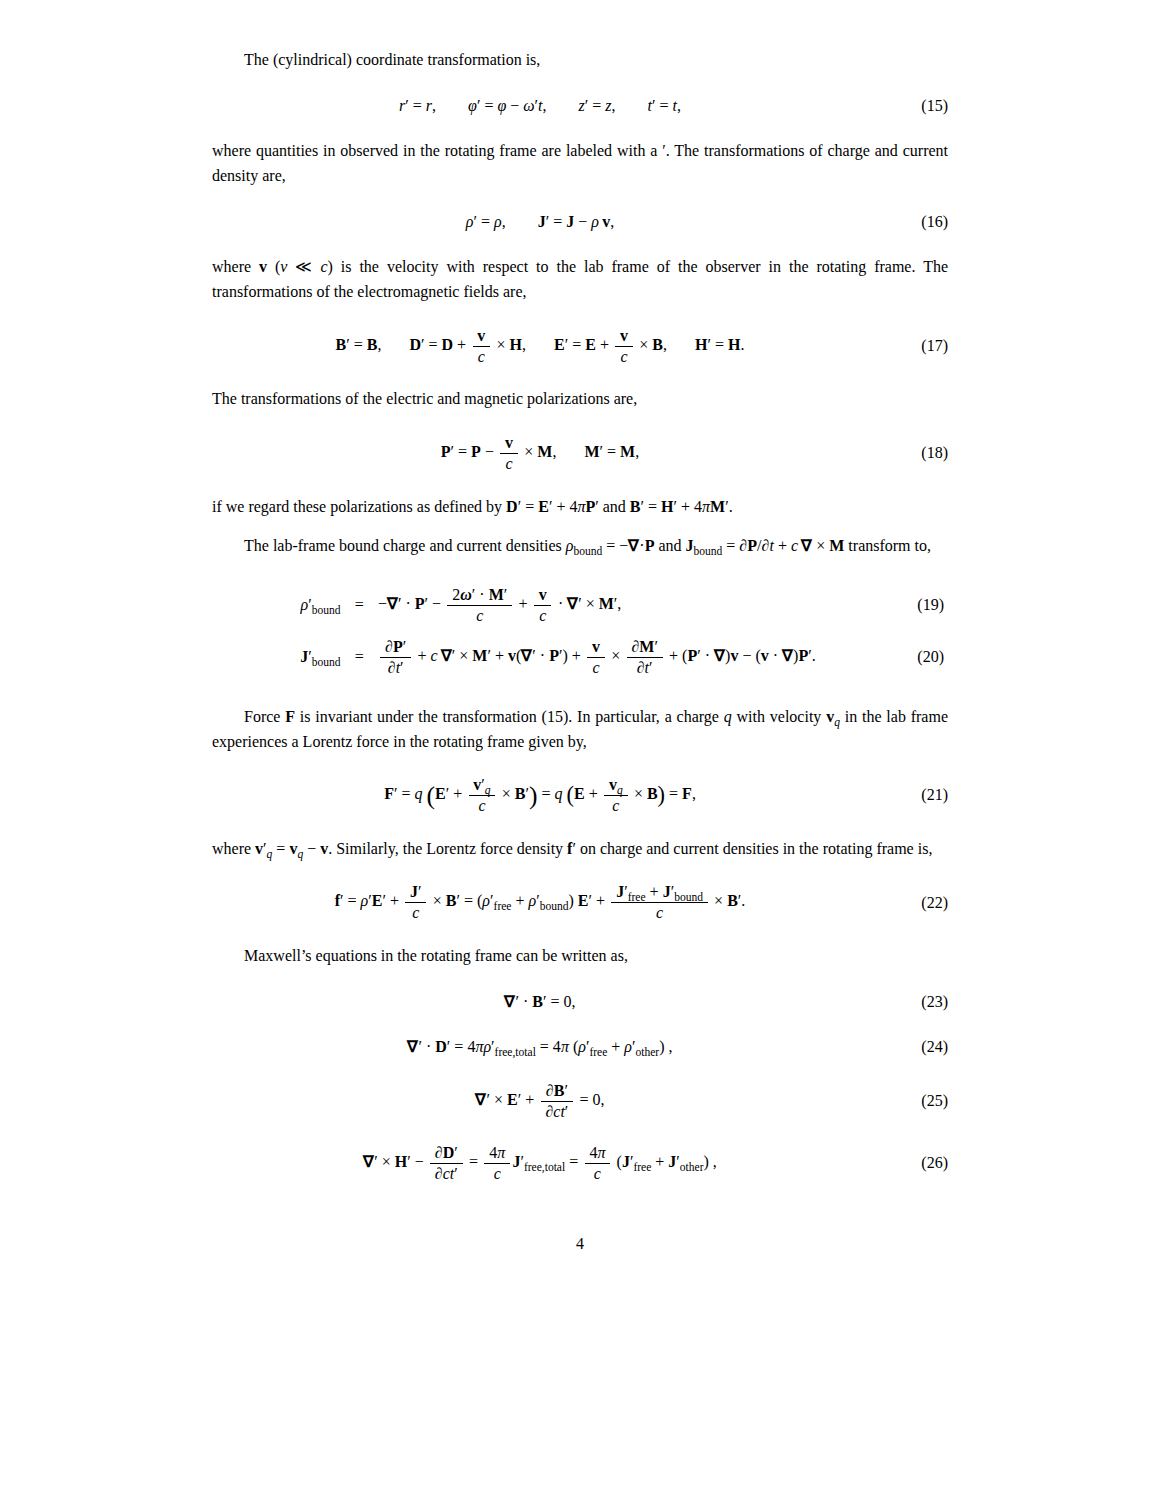The (cylindrical) coordinate transformation is,
r′ = r, φ′ = φ − ω′t, z′ = z, t′ = t,
(15)
where quantities in observed in the rotating frame are labeled with a ′. The transformations of charge and current density are,
ρ′ = ρ, J′ = J − ρ v,
(16)
where v (v ≪ c) is the velocity with respect to the lab frame of the observer in the rotating frame. The transformations of the electromagnetic fields are,
B′ = B, D′ = D + vc × H, E′ = E + vc × B, H′ = H.
(17)
The transformations of the electric and magnetic polarizations are,
P′ = P − vc × M, M′ = M,
(18)
if we regard these polarizations as defined by D′ = E′ + 4πP′ and B′ = H′ + 4πM′.
The lab-frame bound charge and current densities ρbound = −∇·P and Jbound = ∂P/∂t + c ∇ × M transform to,
| ρ ′ bound | = | − ∇ ′ · P ′ − 2 ω ′ · M ′ c + v c · ∇ ′ × M ′, | (19) |
| J ′ bound | = | ∂ P ′ ∂ t ′ + c ∇ ′ × M ′ + v ( ∇ ′ · P ′) + v c × ∂ M ′ ∂ t ′ + ( P ′ · ∇ ) v − ( v · ∇ ) P ′. | (20) |
Force F is invariant under the transformation (15). In particular, a charge q with velocity vq in the lab frame experiences a Lorentz force in the rotating frame given by,
F′ = q (E′ + v′q c × B′) = q (E + vq c × B) = F,
(21)
where v′q = vq − v. Similarly, the Lorentz force density f′ on charge and current densities in the rotating frame is,
f′ = ρ′E′ + J′c × B′ = (ρ′free + ρ′bound) E′ + J′free + J′bound c × B′.
(22)
Maxwell’s equations in the rotating frame can be written as,
∇′ · B′ = 0,
(23)
∇′ · D′ = 4πρ′free,total = 4π (ρ′free + ρ′other) ,
(24)
∇′ × E′ + ∂B′∂ct′ = 0,
(25)
∇′ × H′ − ∂D′∂ct′ = 4π c J′free,total = 4π c (J′free + J′other) ,
(26)
4